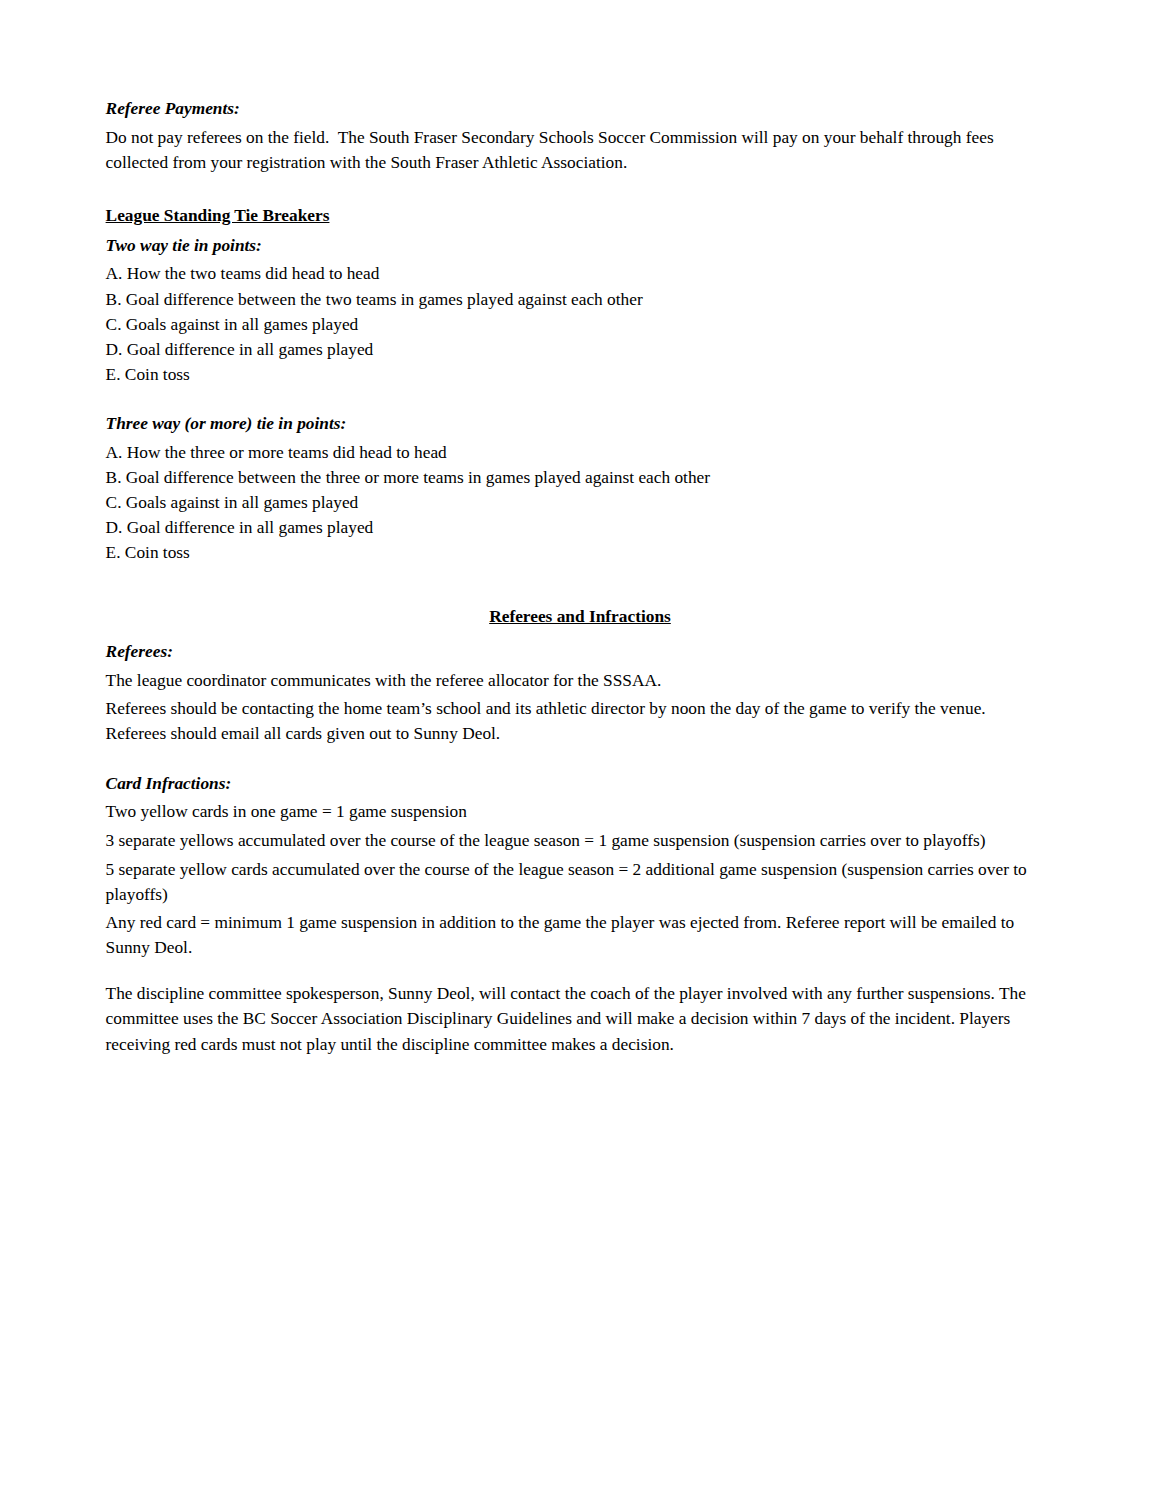Referee Payments:
Do not pay referees on the field. The South Fraser Secondary Schools Soccer Commission will pay on your behalf through fees collected from your registration with the South Fraser Athletic Association.
League Standing Tie Breakers
Two way tie in points:
A. How the two teams did head to head
B. Goal difference between the two teams in games played against each other
C. Goals against in all games played
D. Goal difference in all games played
E. Coin toss
Three way (or more) tie in points:
A. How the three or more teams did head to head
B. Goal difference between the three or more teams in games played against each other
C. Goals against in all games played
D. Goal difference in all games played
E. Coin toss
Referees and Infractions
Referees:
The league coordinator communicates with the referee allocator for the SSSAA.
Referees should be contacting the home team’s school and its athletic director by noon the day of the game to verify the venue. Referees should email all cards given out to Sunny Deol.
Card Infractions:
Two yellow cards in one game = 1 game suspension
3 separate yellows accumulated over the course of the league season = 1 game suspension (suspension carries over to playoffs)
5 separate yellow cards accumulated over the course of the league season = 2 additional game suspension (suspension carries over to playoffs)
Any red card = minimum 1 game suspension in addition to the game the player was ejected from. Referee report will be emailed to Sunny Deol.
The discipline committee spokesperson, Sunny Deol, will contact the coach of the player involved with any further suspensions. The committee uses the BC Soccer Association Disciplinary Guidelines and will make a decision within 7 days of the incident. Players receiving red cards must not play until the discipline committee makes a decision.